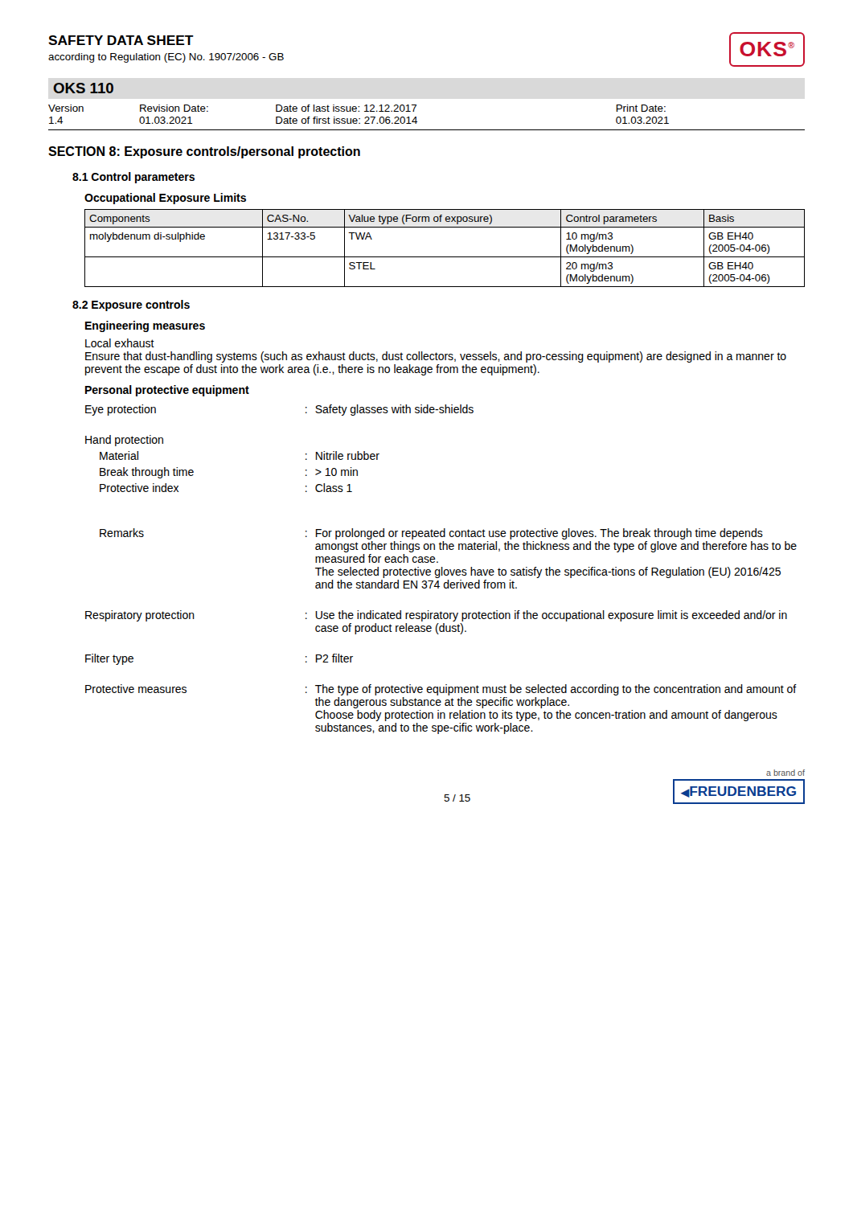SAFETY DATA SHEET
according to Regulation (EC) No. 1907/2006 - GB
OKS®
OKS 110
| Version 1.4 | Revision Date: 01.03.2021 | Date of last issue: 12.12.2017 Date of first issue: 27.06.2014 | Print Date: 01.03.2021 |
SECTION 8: Exposure controls/personal protection
8.1 Control parameters
Occupational Exposure Limits
| Components | CAS-No. | Value type (Form of exposure) | Control parameters | Basis |
| --- | --- | --- | --- | --- |
| molybdenum di-sulphide | 1317-33-5 | TWA | 10 mg/m3 (Molybdenum) | GB EH40 (2005-04-06) |
| | | STEL | 20 mg/m3 (Molybdenum) | GB EH40 (2005-04-06) |
8.2 Exposure controls
Engineering measures
Local exhaust
Ensure that dust-handling systems (such as exhaust ducts, dust collectors, vessels, and pro-cessing equipment) are designed in a manner to prevent the escape of dust into the work area (i.e., there is no leakage from the equipment).
Personal protective equipment
| Eye protection | : | Safety glasses with side-shields |
| Hand protection | | |
| Material | : | Nitrile rubber |
| Break through time | : | > 10 min |
| Protective index | : | Class 1 |
| Remarks | : | For prolonged or repeated contact use protective gloves. The break through time depends amongst other things on the material, the thickness and the type of glove and therefore has to be measured for each case. The selected protective gloves have to satisfy the specifica-tions of Regulation (EU) 2016/425 and the standard EN 374 derived from it. |
| Respiratory protection | : | Use the indicated respiratory protection if the occupational exposure limit is exceeded and/or in case of product release (dust). |
| Filter type | : | P2 filter |
| Protective measures | : | The type of protective equipment must be selected according to the concentration and amount of the dangerous substance at the specific workplace. Choose body protection in relation to its type, to the concen-tration and amount of dangerous substances, and to the spe-cific work-place. |
5 / 15
a brand of
FREUDENBERG